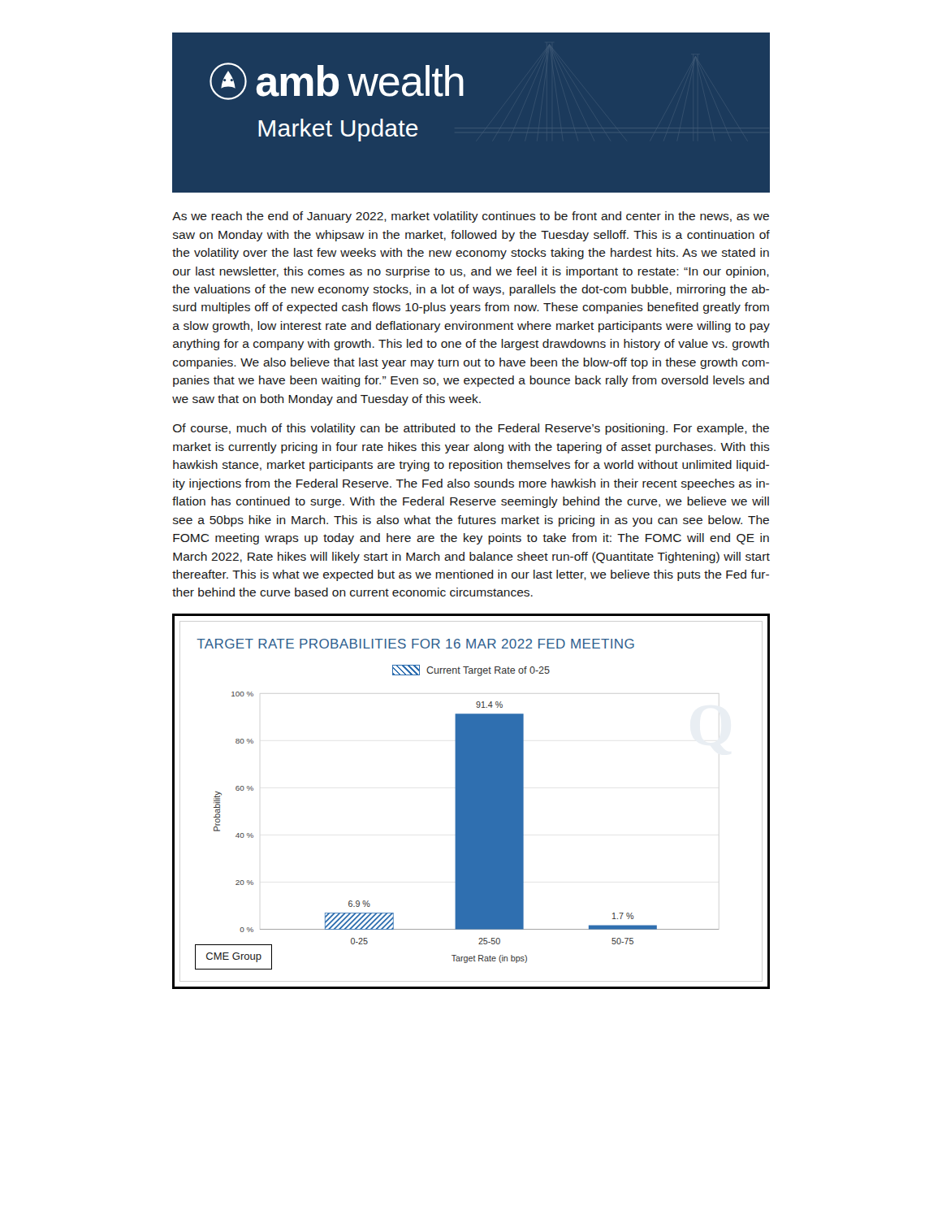amb wealth
Market Update
As we reach the end of January 2022, market volatility continues to be front and center in the news, as we saw on Monday with the whipsaw in the market, followed by the Tuesday selloff. This is a continuation of the volatility over the last few weeks with the new economy stocks taking the hardest hits. As we stated in our last newsletter, this comes as no surprise to us, and we feel it is important to restate: “In our opinion, the valuations of the new economy stocks, in a lot of ways, parallels the dot-com bubble, mirroring the absurd multiples off of expected cash flows 10-plus years from now. These companies benefited greatly from a slow growth, low interest rate and deflationary environment where market participants were willing to pay anything for a company with growth. This led to one of the largest drawdowns in history of value vs. growth companies. We also believe that last year may turn out to have been the blow-off top in these growth companies that we have been waiting for.” Even so, we expected a bounce back rally from oversold levels and we saw that on both Monday and Tuesday of this week.
Of course, much of this volatility can be attributed to the Federal Reserve’s positioning. For example, the market is currently pricing in four rate hikes this year along with the tapering of asset purchases. With this hawkish stance, market participants are trying to reposition themselves for a world without unlimited liquidity injections from the Federal Reserve. The Fed also sounds more hawkish in their recent speeches as inflation has continued to surge. With the Federal Reserve seemingly behind the curve, we believe we will see a 50bps hike in March. This is also what the futures market is pricing in as you can see below. The FOMC meeting wraps up today and here are the key points to take from it: The FOMC will end QE in March 2022, Rate hikes will likely start in March and balance sheet run-off (Quantitate Tightening) will start thereafter. This is what we expected but as we mentioned in our last letter, we believe this puts the Fed further behind the curve based on current economic circumstances.
TARGET RATE PROBABILITIES FOR 16 MAR 2022 FED MEETING
Current Target Rate of 0-25
Q
100 % 80 % 60 % 40 % 20 % 0 % Probability 6.9 % 91.4 % 1.7 % 0-25 25-50 50-75 Target Rate (in bps)
CME Group